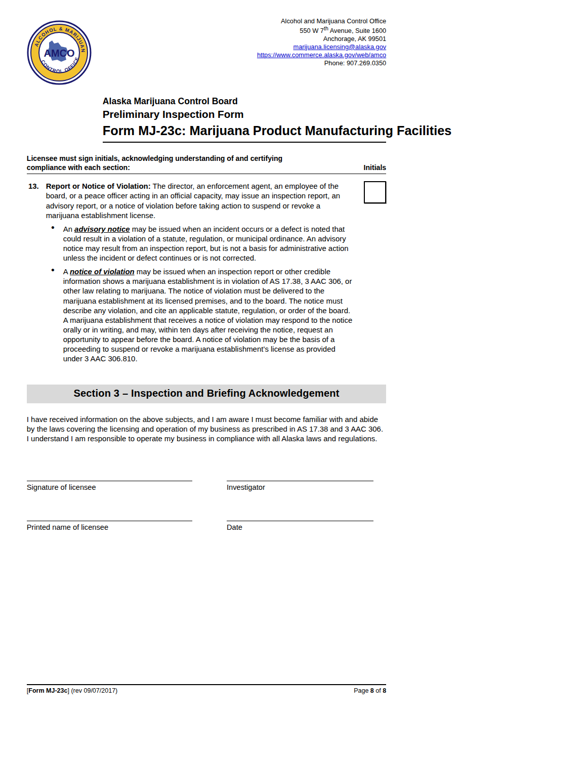Alcohol and Marijuana Control Office
550 W 7th Avenue, Suite 1600
Anchorage, AK 99501
marijuana.licensing@alaska.gov
https://www.commerce.alaska.gov/web/amco
Phone: 907.269.0350
ALCOHOL & MARIJUANA CONTROL OFFICE AMCO
Alaska Marijuana Control Board
Preliminary Inspection Form
Form MJ-23c: Marijuana Product Manufacturing Facilities
Licensee must sign initials, acknowledging understanding of and certifying compliance with each section:
Initials
13.
Report or Notice of Violation: The director, an enforcement agent, an employee of the board, or a peace officer acting in an official capacity, may issue an inspection report, an advisory report, or a notice of violation before taking action to suspend or revoke a marijuana establishment license.
An advisory notice may be issued when an incident occurs or a defect is noted that could result in a violation of a statute, regulation, or municipal ordinance. An advisory notice may result from an inspection report, but is not a basis for administrative action unless the incident or defect continues or is not corrected.
A notice of violation may be issued when an inspection report or other credible information shows a marijuana establishment is in violation of AS 17.38, 3 AAC 306, or other law relating to marijuana. The notice of violation must be delivered to the marijuana establishment at its licensed premises, and to the board. The notice must describe any violation, and cite an applicable statute, regulation, or order of the board. A marijuana establishment that receives a notice of violation may respond to the notice orally or in writing, and may, within ten days after receiving the notice, request an opportunity to appear before the board. A notice of violation may be the basis of a proceeding to suspend or revoke a marijuana establishment’s license as provided under 3 AAC 306.810.
Section 3 – Inspection and Briefing Acknowledgement
I have received information on the above subjects, and I am aware I must become familiar with and abide by the laws covering the licensing and operation of my business as prescribed in AS 17.38 and 3 AAC 306. I understand I am responsible to operate my business in compliance with all Alaska laws and regulations.
| Signature of licensee | Investigator |
| Printed name of licensee | Date |
[Form MJ-23c] (rev 09/07/2017)
Page 8 of 8